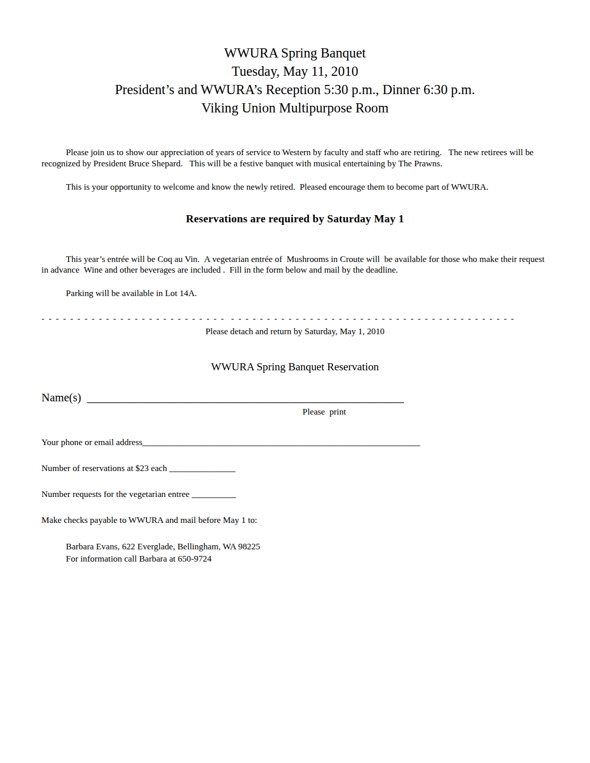WWURA Spring Banquet
Tuesday, May 11, 2010
President’s and WWURA’s Reception 5:30 p.m., Dinner 6:30 p.m.
Viking Union Multipurpose Room
Please join us to show our appreciation of years of service to Western by faculty and staff who are retiring. The new retirees will be recognized by President Bruce Shepard. This will be a festive banquet with musical entertaining by The Prawns.
This is your opportunity to welcome and know the newly retired. Pleased encourage them to become part of WWURA.
Reservations are required by Saturday May 1
This year’s entrée will be Coq au Vin. A vegetarian entrée of Mushrooms in Croute will be available for those who make their request in advance Wine and other beverages are included . Fill in the form below and mail by the deadline.
Parking will be available in Lot 14A.
- - - - - - - - - - - - - - - - - - - - - - - - - - - - - - - - - - - - - - - - - - - - - - - - - - - - - - - - - - - - - - - - - -
Please detach and return by Saturday, May 1, 2010
WWURA Spring Banquet Reservation
Name(s) _______________________________________________________
Please print
Your phone or email address_______________________________________________________________
Number of reservations at $23 each _______________
Number requests for the vegetarian entree __________
Make checks payable to WWURA and mail before May 1 to:
Barbara Evans, 622 Everglade, Bellingham, WA 98225
For information call Barbara at 650-9724